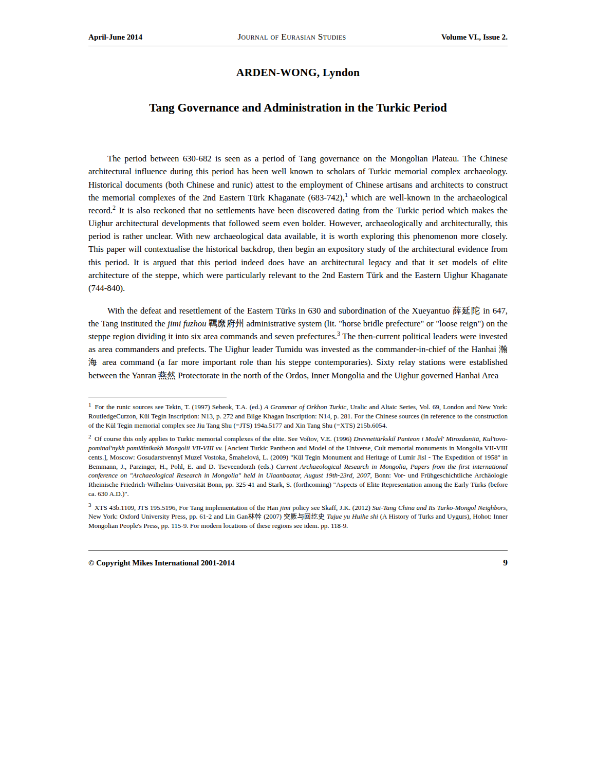April-June 2014 Journal of Eurasian Studies Volume VI., Issue 2.
ARDEN-WONG, Lyndon
Tang Governance and Administration in the Turkic Period
The period between 630-682 is seen as a period of Tang governance on the Mongolian Plateau. The Chinese architectural influence during this period has been well known to scholars of Turkic memorial complex archaeology. Historical documents (both Chinese and runic) attest to the employment of Chinese artisans and architects to construct the memorial complexes of the 2nd Eastern Türk Khaganate (683-742),1 which are well-known in the archaeological record.2 It is also reckoned that no settlements have been discovered dating from the Turkic period which makes the Uighur architectural developments that followed seem even bolder. However, archaeologically and architecturally, this period is rather unclear. With new archaeological data available, it is worth exploring this phenomenon more closely. This paper will contextualise the historical backdrop, then begin an expository study of the architectural evidence from this period. It is argued that this period indeed does have an architectural legacy and that it set models of elite architecture of the steppe, which were particularly relevant to the 2nd Eastern Türk and the Eastern Uighur Khaganate (744-840).
With the defeat and resettlement of the Eastern Türks in 630 and subordination of the Xueyantuo 薛延陀 in 647, the Tang instituted the jimi fuzhou 羈縻府州 administrative system (lit. "horse bridle prefecture" or "loose reign") on the steppe region dividing it into six area commands and seven prefectures.3 The then-current political leaders were invested as area commanders and prefects. The Uighur leader Tumidu was invested as the commander-in-chief of the Hanhai 瀚海 area command (a far more important role than his steppe contemporaries). Sixty relay stations were established between the Yanran 燕然 Protectorate in the north of the Ordos, Inner Mongolia and the Uighur governed Hanhai Area
1 For the runic sources see Tekin, T. (1997) Sebeok, T.A. (ed.) A Grammar of Orkhon Turkic, Uralic and Altaic Series, Vol. 69, London and New York: RoutledgeCurzon, Kül Tegin Inscription: N13, p. 272 and Bilge Khagan Inscription: N14, p. 281. For the Chinese sources (in reference to the construction of the Kül Tegin memorial complex see Jiu Tang Shu (=JTS) 194a.5177 and Xin Tang Shu (=XTS) 215b.6054.
2 Of course this only applies to Turkic memorial complexes of the elite. See Voĭtov, V.E. (1996) Drevnetiūrkskiĭ Panteon i Model' Mirozdaniiā, Kul'tovo-pominal'nykh pamiāt̄nikakh Mongolii VII-VIII vv. [Ancient Turkic Pantheon and Model of the Universe, Cult memorial monuments in Mongolia VII-VIII cents.], Moscow: Gosudarstvennyĭ Muzeĭ Vostoka, Šmahelová, L. (2009) "Kül Tegin Monument and Heritage of Lumír Jisl - The Expedition of 1958" in Bemmann, J., Parzinger, H., Pohl, E. and D. Tseveendorzh (eds.) Current Archaeological Research in Mongolia, Papers from the first international conference on "Archaeological Research in Mongolia" held in Ulaanbaatar, August 19th-23rd, 2007, Bonn: Vor- und Frühgeschichtliche Archäologie Rheinische Friedrich-Wilhelms-Universität Bonn, pp. 325-41 and Stark, S. (forthcoming) "Aspects of Elite Representation among the Early Türks (before ca. 630 A.D.)".
3 XTS 43b.1109, JTS 195.5196, For Tang implementation of the Han jimi policy see Skaff, J.K. (2012) Sui-Tang China and Its Turko-Mongol Neighbors, New York: Oxford University Press, pp. 61-2 and Lin Gan林幹 (2007) 突厥与回纥史 Tujue yu Huihe shi (A History of Turks and Uygurs), Hohot: Inner Mongolian People's Press, pp. 115-9. For modern locations of these regions see idem. pp. 118-9.
© Copyright Mikes International 2001-2014 9